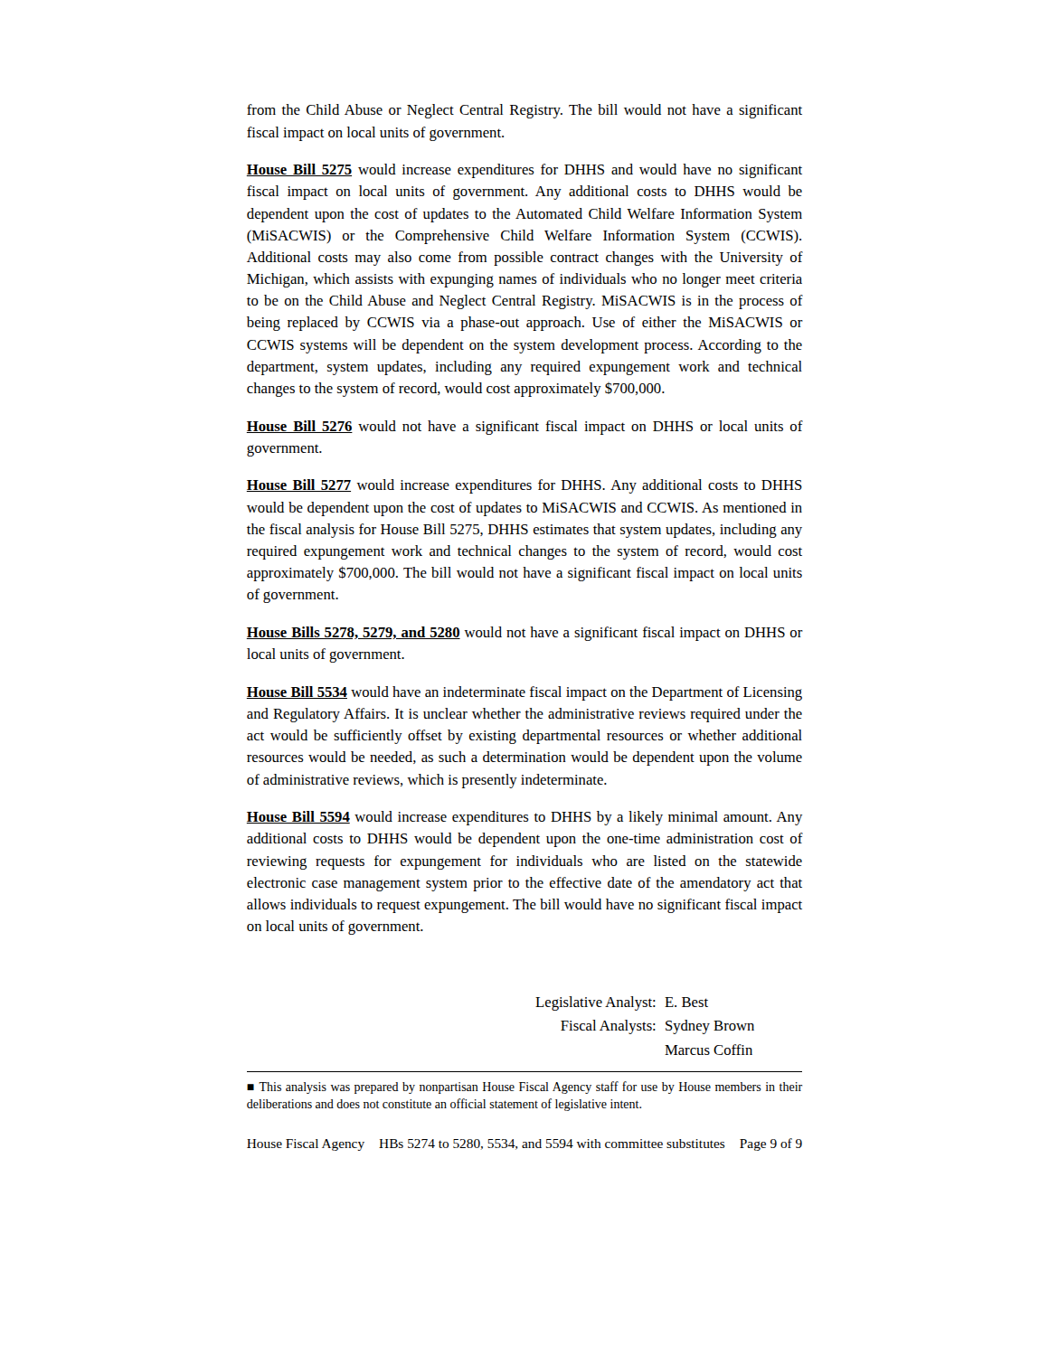from the Child Abuse or Neglect Central Registry. The bill would not have a significant fiscal impact on local units of government.
House Bill 5275 would increase expenditures for DHHS and would have no significant fiscal impact on local units of government. Any additional costs to DHHS would be dependent upon the cost of updates to the Automated Child Welfare Information System (MiSACWIS) or the Comprehensive Child Welfare Information System (CCWIS). Additional costs may also come from possible contract changes with the University of Michigan, which assists with expunging names of individuals who no longer meet criteria to be on the Child Abuse and Neglect Central Registry. MiSACWIS is in the process of being replaced by CCWIS via a phase-out approach. Use of either the MiSACWIS or CCWIS systems will be dependent on the system development process. According to the department, system updates, including any required expungement work and technical changes to the system of record, would cost approximately $700,000.
House Bill 5276 would not have a significant fiscal impact on DHHS or local units of government.
House Bill 5277 would increase expenditures for DHHS. Any additional costs to DHHS would be dependent upon the cost of updates to MiSACWIS and CCWIS. As mentioned in the fiscal analysis for House Bill 5275, DHHS estimates that system updates, including any required expungement work and technical changes to the system of record, would cost approximately $700,000. The bill would not have a significant fiscal impact on local units of government.
House Bills 5278, 5279, and 5280 would not have a significant fiscal impact on DHHS or local units of government.
House Bill 5534 would have an indeterminate fiscal impact on the Department of Licensing and Regulatory Affairs. It is unclear whether the administrative reviews required under the act would be sufficiently offset by existing departmental resources or whether additional resources would be needed, as such a determination would be dependent upon the volume of administrative reviews, which is presently indeterminate.
House Bill 5594 would increase expenditures to DHHS by a likely minimal amount. Any additional costs to DHHS would be dependent upon the one-time administration cost of reviewing requests for expungement for individuals who are listed on the statewide electronic case management system prior to the effective date of the amendatory act that allows individuals to request expungement. The bill would have no significant fiscal impact on local units of government.
| Legislative Analyst: | E. Best |
| Fiscal Analysts: | Sydney Brown |
| | Marcus Coffin |
■ This analysis was prepared by nonpartisan House Fiscal Agency staff for use by House members in their deliberations and does not constitute an official statement of legislative intent.
House Fiscal Agency HBs 5274 to 5280, 5534, and 5594 with committee substitutes Page 9 of 9